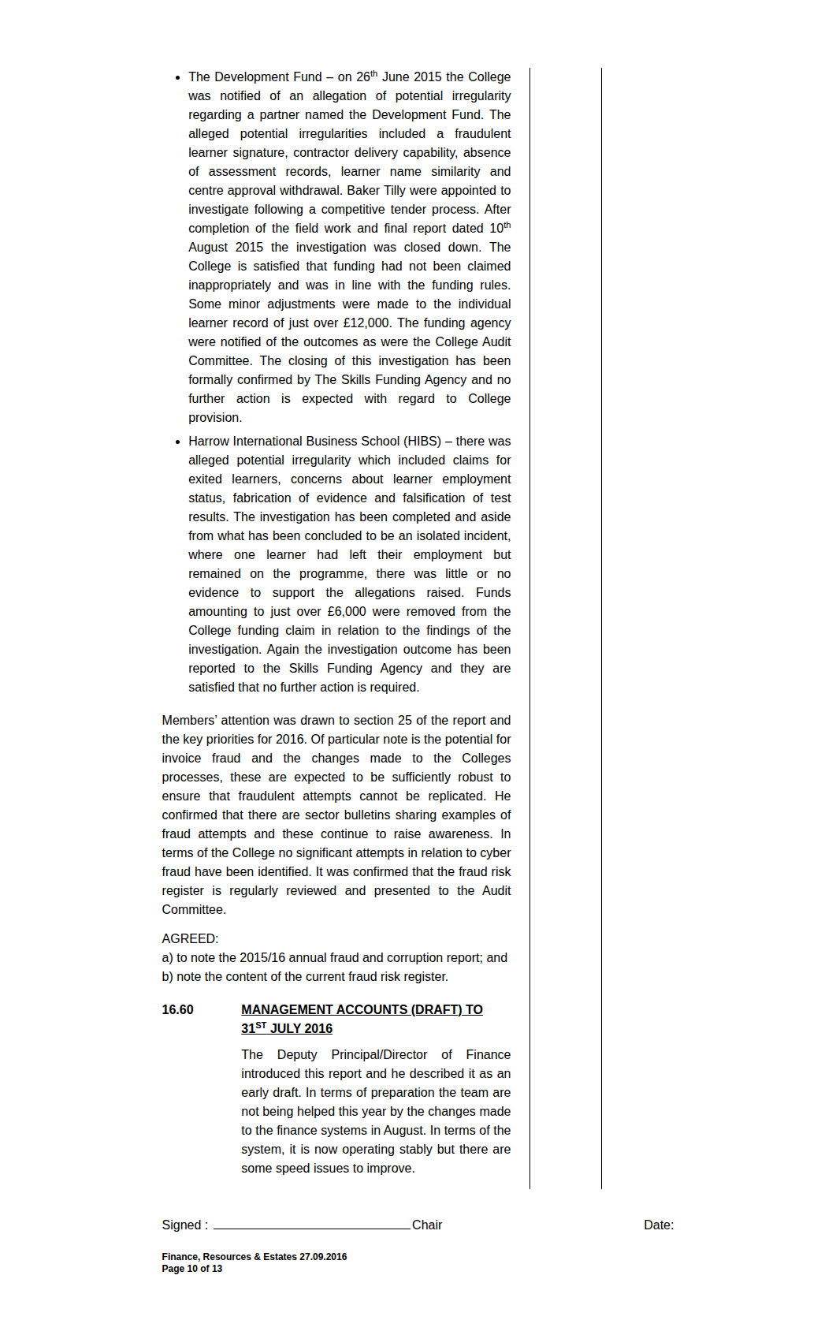The Development Fund – on 26th June 2015 the College was notified of an allegation of potential irregularity regarding a partner named the Development Fund. The alleged potential irregularities included a fraudulent learner signature, contractor delivery capability, absence of assessment records, learner name similarity and centre approval withdrawal. Baker Tilly were appointed to investigate following a competitive tender process. After completion of the field work and final report dated 10th August 2015 the investigation was closed down. The College is satisfied that funding had not been claimed inappropriately and was in line with the funding rules. Some minor adjustments were made to the individual learner record of just over £12,000. The funding agency were notified of the outcomes as were the College Audit Committee. The closing of this investigation has been formally confirmed by The Skills Funding Agency and no further action is expected with regard to College provision.
Harrow International Business School (HIBS) – there was alleged potential irregularity which included claims for exited learners, concerns about learner employment status, fabrication of evidence and falsification of test results. The investigation has been completed and aside from what has been concluded to be an isolated incident, where one learner had left their employment but remained on the programme, there was little or no evidence to support the allegations raised. Funds amounting to just over £6,000 were removed from the College funding claim in relation to the findings of the investigation. Again the investigation outcome has been reported to the Skills Funding Agency and they are satisfied that no further action is required.
Members’ attention was drawn to section 25 of the report and the key priorities for 2016. Of particular note is the potential for invoice fraud and the changes made to the Colleges processes, these are expected to be sufficiently robust to ensure that fraudulent attempts cannot be replicated. He confirmed that there are sector bulletins sharing examples of fraud attempts and these continue to raise awareness. In terms of the College no significant attempts in relation to cyber fraud have been identified. It was confirmed that the fraud risk register is regularly reviewed and presented to the Audit Committee.
AGREED:
a) to note the 2015/16 annual fraud and corruption report; and
b) note the content of the current fraud risk register.
16.60
MANAGEMENT ACCOUNTS (DRAFT) TO 31ST JULY 2016
The Deputy Principal/Director of Finance introduced this report and he described it as an early draft. In terms of preparation the team are not being helped this year by the changes made to the finance systems in August. In terms of the system, it is now operating stably but there are some speed issues to improve.
Signed : Chair
Date:
Finance, Resources & Estates 27.09.2016
Page 10 of 13